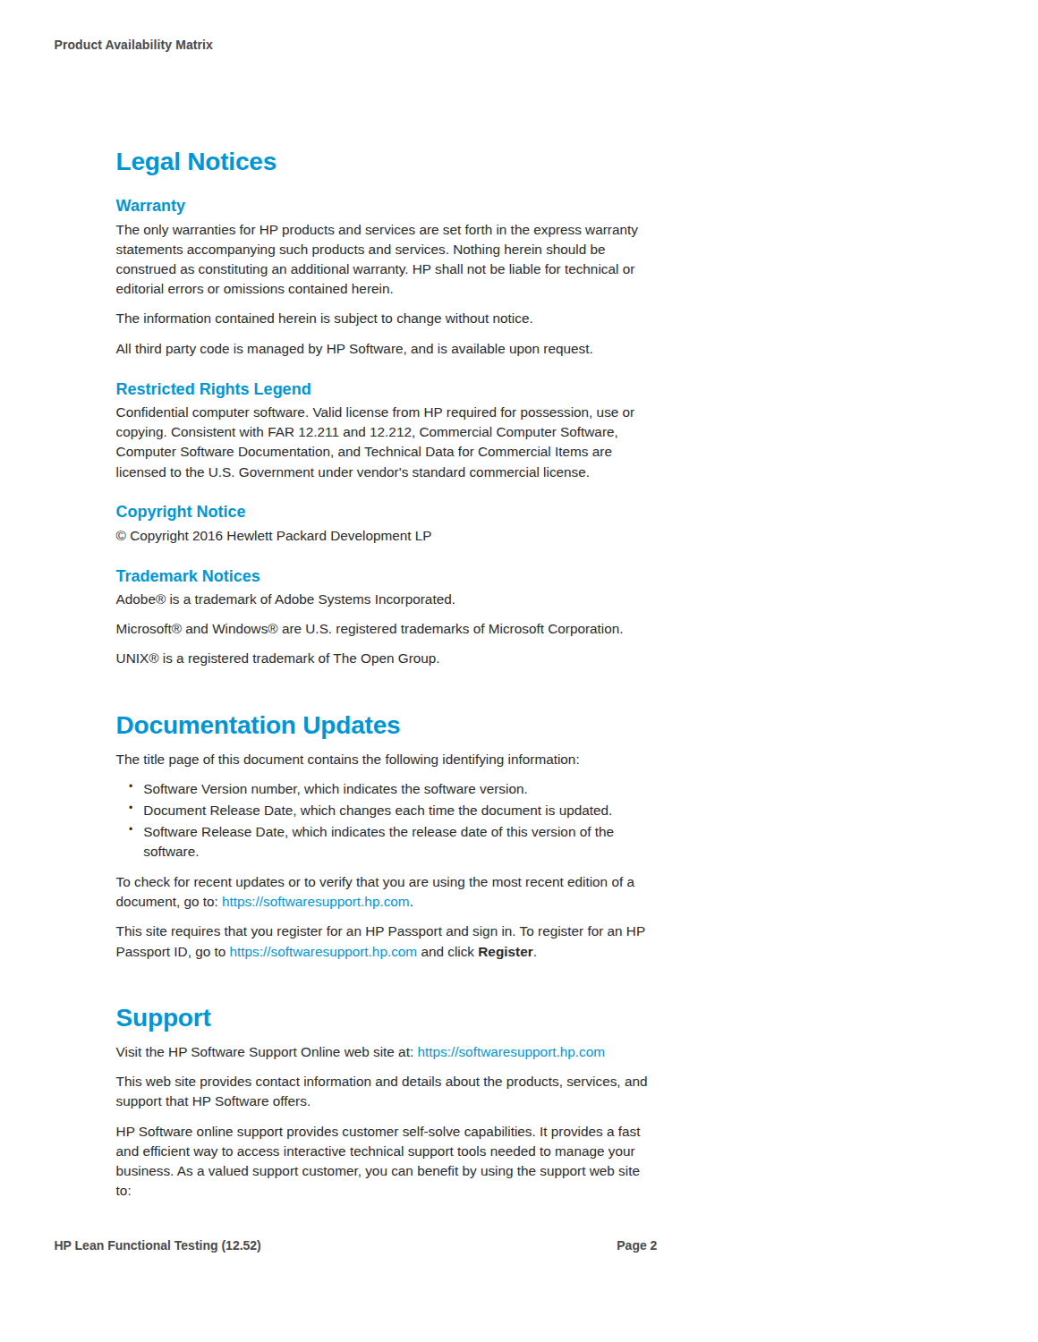Product Availability Matrix
Legal Notices
Warranty
The only warranties for HP products and services are set forth in the express warranty statements accompanying such products and services. Nothing herein should be construed as constituting an additional warranty. HP shall not be liable for technical or editorial errors or omissions contained herein.
The information contained herein is subject to change without notice.
All third party code is managed by HP Software, and is available upon request.
Restricted Rights Legend
Confidential computer software. Valid license from HP required for possession, use or copying. Consistent with FAR 12.211 and 12.212, Commercial Computer Software, Computer Software Documentation, and Technical Data for Commercial Items are licensed to the U.S. Government under vendor's standard commercial license.
Copyright Notice
© Copyright 2016 Hewlett Packard Development LP
Trademark Notices
Adobe® is a trademark of Adobe Systems Incorporated.
Microsoft® and Windows® are U.S. registered trademarks of Microsoft Corporation.
UNIX® is a registered trademark of The Open Group.
Documentation Updates
The title page of this document contains the following identifying information:
Software Version number, which indicates the software version.
Document Release Date, which changes each time the document is updated.
Software Release Date, which indicates the release date of this version of the software.
To check for recent updates or to verify that you are using the most recent edition of a document, go to: https://softwaresupport.hp.com.
This site requires that you register for an HP Passport and sign in. To register for an HP Passport ID, go to https://softwaresupport.hp.com and click Register.
Support
Visit the HP Software Support Online web site at: https://softwaresupport.hp.com
This web site provides contact information and details about the products, services, and support that HP Software offers.
HP Software online support provides customer self-solve capabilities. It provides a fast and efficient way to access interactive technical support tools needed to manage your business. As a valued support customer, you can benefit by using the support web site to:
HP Lean Functional Testing (12.52)
Page 2